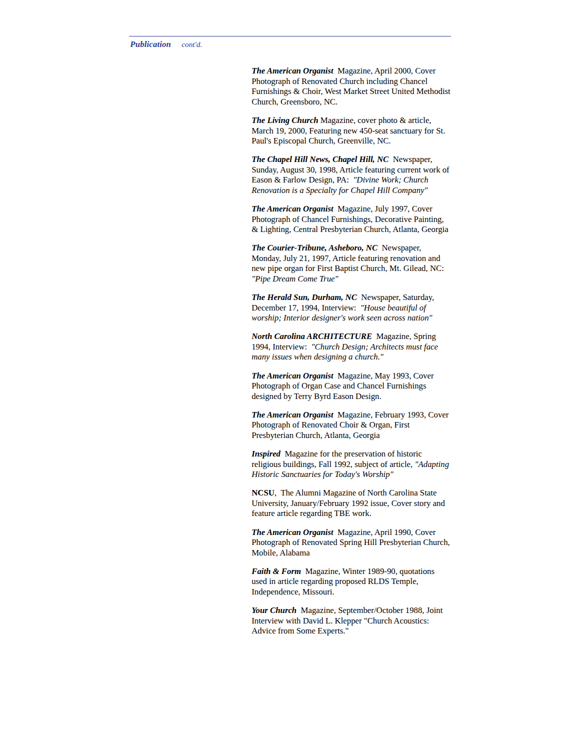Publication cont'd.
The American Organist Magazine, April 2000, Cover Photograph of Renovated Church including Chancel Furnishings & Choir, West Market Street United Methodist Church, Greensboro, NC.
The Living Church Magazine, cover photo & article, March 19, 2000, Featuring new 450-seat sanctuary for St. Paul's Episcopal Church, Greenville, NC.
The Chapel Hill News, Chapel Hill, NC Newspaper, Sunday, August 30, 1998, Article featuring current work of Eason & Farlow Design, PA: "Divine Work; Church Renovation is a Specialty for Chapel Hill Company"
The American Organist Magazine, July 1997, Cover Photograph of Chancel Furnishings, Decorative Painting, & Lighting, Central Presbyterian Church, Atlanta, Georgia
The Courier-Tribune, Asheboro, NC Newspaper, Monday, July 21, 1997, Article featuring renovation and new pipe organ for First Baptist Church, Mt. Gilead, NC: "Pipe Dream Come True"
The Herald Sun, Durham, NC Newspaper, Saturday, December 17, 1994, Interview: "House beautiful of worship; Interior designer's work seen across nation"
North Carolina ARCHITECTURE Magazine, Spring 1994, Interview: "Church Design; Architects must face many issues when designing a church."
The American Organist Magazine, May 1993, Cover Photograph of Organ Case and Chancel Furnishings designed by Terry Byrd Eason Design.
The American Organist Magazine, February 1993, Cover Photograph of Renovated Choir & Organ, First Presbyterian Church, Atlanta, Georgia
Inspired Magazine for the preservation of historic religious buildings, Fall 1992, subject of article, "Adapting Historic Sanctuaries for Today's Worship"
NCSU, The Alumni Magazine of North Carolina State University, January/February 1992 issue, Cover story and feature article regarding TBE work.
The American Organist Magazine, April 1990, Cover Photograph of Renovated Spring Hill Presbyterian Church, Mobile, Alabama
Faith & Form Magazine, Winter 1989-90, quotations used in article regarding proposed RLDS Temple, Independence, Missouri.
Your Church Magazine, September/October 1988, Joint Interview with David L. Klepper "Church Acoustics: Advice from Some Experts."